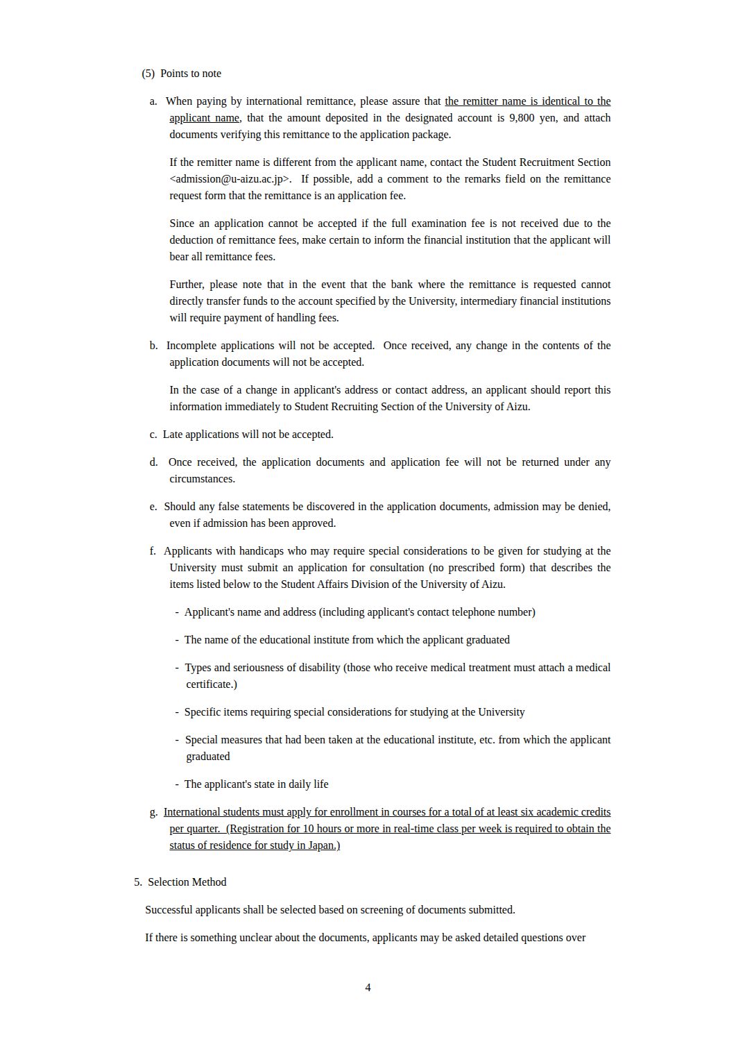(5) Points to note
a. When paying by international remittance, please assure that the remitter name is identical to the applicant name, that the amount deposited in the designated account is 9,800 yen, and attach documents verifying this remittance to the application package.
If the remitter name is different from the applicant name, contact the Student Recruitment Section <admission@u-aizu.ac.jp>. If possible, add a comment to the remarks field on the remittance request form that the remittance is an application fee.
Since an application cannot be accepted if the full examination fee is not received due to the deduction of remittance fees, make certain to inform the financial institution that the applicant will bear all remittance fees.
Further, please note that in the event that the bank where the remittance is requested cannot directly transfer funds to the account specified by the University, intermediary financial institutions will require payment of handling fees.
b. Incomplete applications will not be accepted. Once received, any change in the contents of the application documents will not be accepted.
In the case of a change in applicant's address or contact address, an applicant should report this information immediately to Student Recruiting Section of the University of Aizu.
c. Late applications will not be accepted.
d. Once received, the application documents and application fee will not be returned under any circumstances.
e. Should any false statements be discovered in the application documents, admission may be denied, even if admission has been approved.
f. Applicants with handicaps who may require special considerations to be given for studying at the University must submit an application for consultation (no prescribed form) that describes the items listed below to the Student Affairs Division of the University of Aizu.
- Applicant's name and address (including applicant's contact telephone number)
- The name of the educational institute from which the applicant graduated
- Types and seriousness of disability (those who receive medical treatment must attach a medical certificate.)
- Specific items requiring special considerations for studying at the University
- Special measures that had been taken at the educational institute, etc. from which the applicant graduated
- The applicant's state in daily life
g. International students must apply for enrollment in courses for a total of at least six academic credits per quarter. (Registration for 10 hours or more in real-time class per week is required to obtain the status of residence for study in Japan.)
5. Selection Method
Successful applicants shall be selected based on screening of documents submitted.
If there is something unclear about the documents, applicants may be asked detailed questions over
4